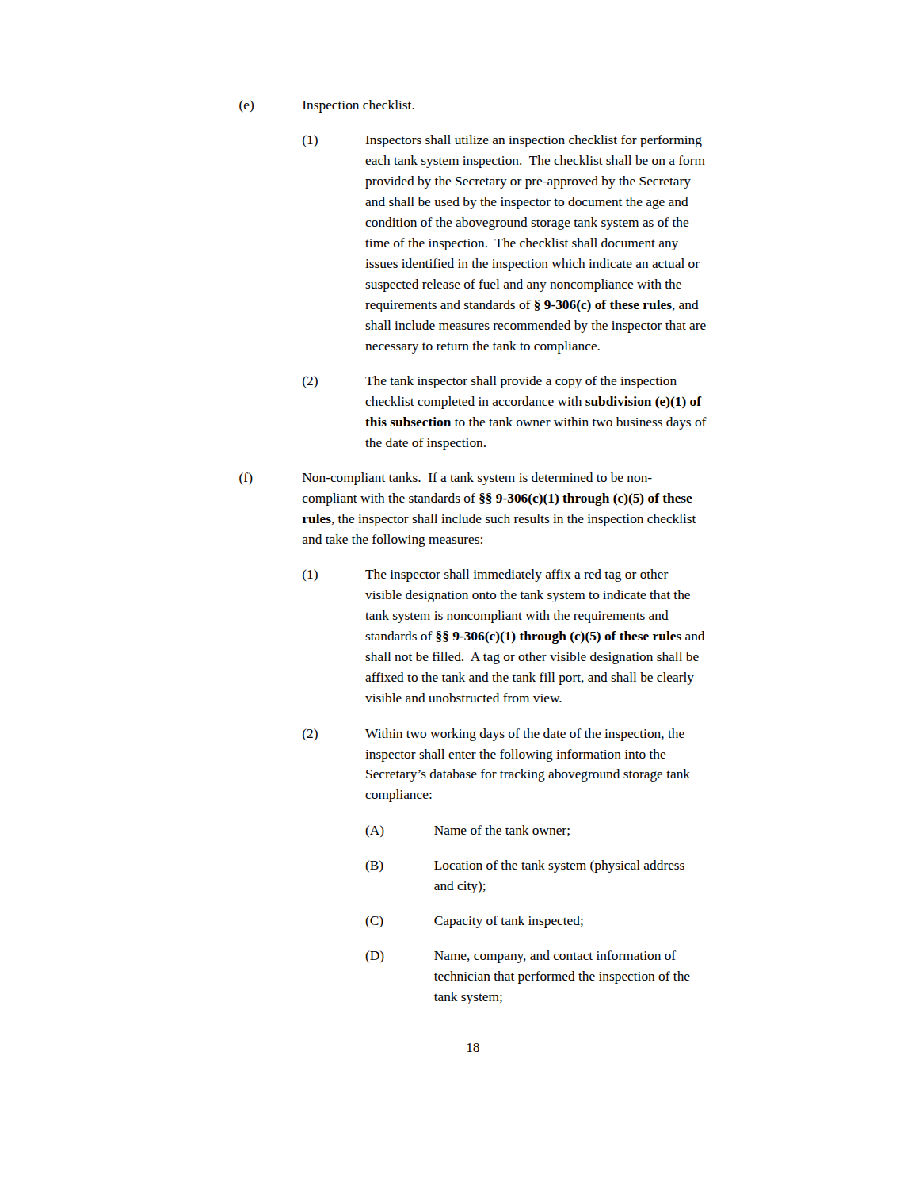(e) Inspection checklist.
(1) Inspectors shall utilize an inspection checklist for performing each tank system inspection. The checklist shall be on a form provided by the Secretary or pre-approved by the Secretary and shall be used by the inspector to document the age and condition of the aboveground storage tank system as of the time of the inspection. The checklist shall document any issues identified in the inspection which indicate an actual or suspected release of fuel and any noncompliance with the requirements and standards of § 9-306(c) of these rules, and shall include measures recommended by the inspector that are necessary to return the tank to compliance.
(2) The tank inspector shall provide a copy of the inspection checklist completed in accordance with subdivision (e)(1) of this subsection to the tank owner within two business days of the date of inspection.
(f) Non-compliant tanks. If a tank system is determined to be non-compliant with the standards of §§ 9-306(c)(1) through (c)(5) of these rules, the inspector shall include such results in the inspection checklist and take the following measures:
(1) The inspector shall immediately affix a red tag or other visible designation onto the tank system to indicate that the tank system is noncompliant with the requirements and standards of §§ 9-306(c)(1) through (c)(5) of these rules and shall not be filled. A tag or other visible designation shall be affixed to the tank and the tank fill port, and shall be clearly visible and unobstructed from view.
(2) Within two working days of the date of the inspection, the inspector shall enter the following information into the Secretary’s database for tracking aboveground storage tank compliance:
(A) Name of the tank owner;
(B) Location of the tank system (physical address and city);
(C) Capacity of tank inspected;
(D) Name, company, and contact information of technician that performed the inspection of the tank system;
18